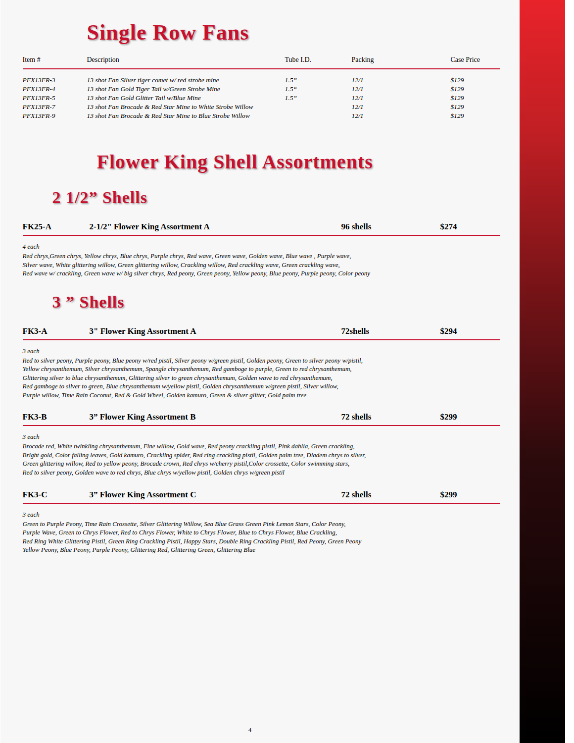Single Row Fans
| Item # | Description | Tube I.D. | Packing | Case Price |
| --- | --- | --- | --- | --- |
| PFX13FR-3 | 13 shot Fan Silver tiger comet w/ red strobe mine | 1.5” | 12/1 | $129 |
| PFX13FR-4 | 13 shot Fan Gold Tiger Tail w/Green Strobe Mine | 1.5“ | 12/1 | $129 |
| PFX13FR-5 | 13 shot Fan Gold Glitter Tail w/Blue Mine | 1.5” | 12/1 | $129 |
| PFX13FR-7 | 13 shot Fan Brocade & Red Star Mine to White Strobe Willow | | 12/1 | $129 |
| PFX13FR-9 | 13 shot Fan Brocade & Red Star Mine to Blue Strobe Willow | | 12/1 | $129 |
Flower King Shell Assortments
2 1/2” Shells
FK25-A 2-1/2" Flower King Assortment A 96 shells $274
4 each
Red chrys,Green chrys, Yellow chrys, Blue chrys, Purple chrys, Red wave, Green wave, Golden wave, Blue wave , Purple wave,
Silver wave, White glittering willow, Green glittering willow, Crackling willow, Red crackling wave, Green crackling wave,
Red wave w/ crackling, Green wave w/ big silver chrys, Red peony, Green peony, Yellow peony, Blue peony, Purple peony, Color peony
3 ” Shells
FK3-A 3" Flower King Assortment A 72shells $294
3 each
Red to silver peony, Purple peony, Blue peony w/red pistil, Silver peony w/green pistil, Golden peony, Green to silver peony w/pistil,
Yellow chrysanthemum, Silver chrysanthemum, Spangle chrysanthemum, Red gamboge to purple, Green to red chrysanthemum,
Glittering silver to blue chrysanthemum, Glittering silver to green chrysanthemum, Golden wave to red chrysanthemum,
Red gamboge to silver to green, Blue chrysanthemum w/yellow pistil, Golden chrysanthemum w/green pistil, Silver willow,
Purple willow, Time Rain Coconut, Red & Gold Wheel, Golden kamuro, Green & silver glitter, Gold palm tree
FK3-B 3” Flower King Assortment B 72 shells $299
3 each
Brocade red, White twinkling chrysanthemum, Fine willow, Gold wave, Red peony crackling pistil, Pink dahlia, Green crackling,
Bright gold, Color falling leaves, Gold kamuro, Crackling spider, Red ring crackling pistil, Golden palm tree, Diadem chrys to silver,
Green glittering willow, Red to yellow peony, Brocade crown, Red chrys w/cherry pistil,Color crossette, Color swimming stars,
Red to silver peony, Golden wave to red chrys, Blue chrys w/yellow pistil, Golden chrys w/green pistil
FK3-C 3” Flower King Assortment C 72 shells $299
3 each
Green to Purple Peony, Time Rain Crossette, Silver Glittering Willow, Sea Blue Grass Green Pink Lemon Stars, Color Peony,
Purple Wave, Green to Chrys Flower, Red to Chrys Flower, White to Chrys Flower, Blue to Chrys Flower, Blue Crackling,
Red Ring White Glittering Pistil, Green Ring Crackling Pistil, Happy Stars, Double Ring Crackling Pistil, Red Peony, Green Peony
Yellow Peony, Blue Peony, Purple Peony, Glittering Red, Glittering Green, Glittering Blue
4